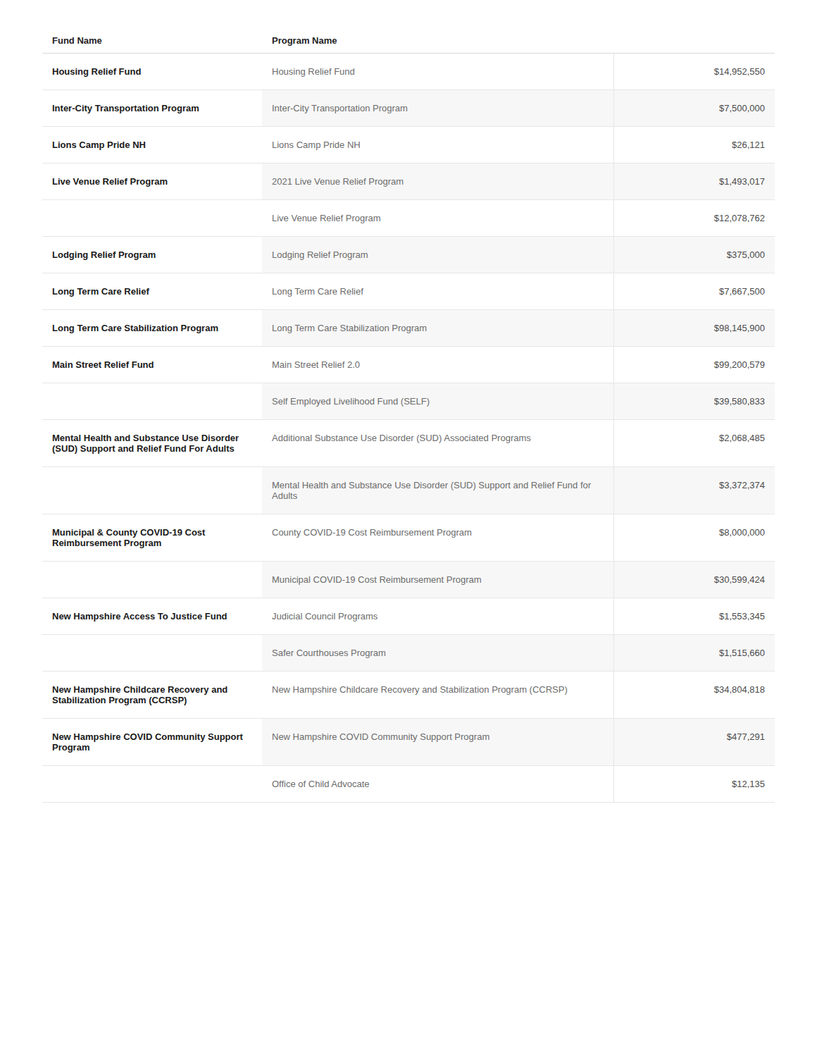| Fund Name | Program Name | |
| --- | --- | --- |
| Housing Relief Fund | Housing Relief Fund | $14,952,550 |
| Inter-City Transportation Program | Inter-City Transportation Program | $7,500,000 |
| Lions Camp Pride NH | Lions Camp Pride NH | $26,121 |
| Live Venue Relief Program | 2021 Live Venue Relief Program | $1,493,017 |
| | Live Venue Relief Program | $12,078,762 |
| Lodging Relief Program | Lodging Relief Program | $375,000 |
| Long Term Care Relief | Long Term Care Relief | $7,667,500 |
| Long Term Care Stabilization Program | Long Term Care Stabilization Program | $98,145,900 |
| Main Street Relief Fund | Main Street Relief 2.0 | $99,200,579 |
| | Self Employed Livelihood Fund (SELF) | $39,580,833 |
| Mental Health and Substance Use Disorder (SUD) Support and Relief Fund For Adults | Additional Substance Use Disorder (SUD) Associated Programs | $2,068,485 |
| | Mental Health and Substance Use Disorder (SUD) Support and Relief Fund for Adults | $3,372,374 |
| Municipal & County COVID-19 Cost Reimbursement Program | County COVID-19 Cost Reimbursement Program | $8,000,000 |
| | Municipal COVID-19 Cost Reimbursement Program | $30,599,424 |
| New Hampshire Access To Justice Fund | Judicial Council Programs | $1,553,345 |
| | Safer Courthouses Program | $1,515,660 |
| New Hampshire Childcare Recovery and Stabilization Program (CCRSP) | New Hampshire Childcare Recovery and Stabilization Program (CCRSP) | $34,804,818 |
| New Hampshire COVID Community Support Program | New Hampshire COVID Community Support Program | $477,291 |
| | Office of Child Advocate | $12,135 |